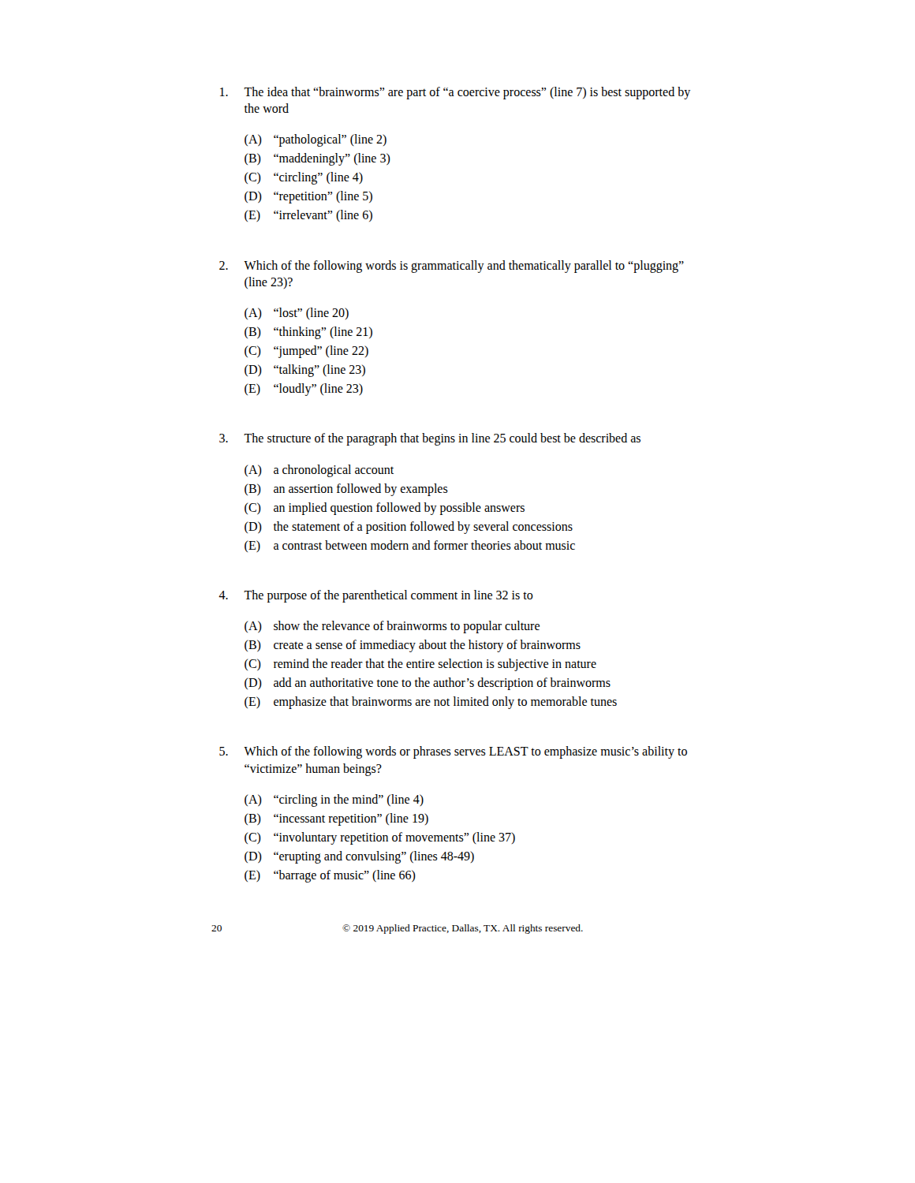The idea that “brainworms” are part of “a coercive process” (line 7) is best supported by the word
(A)“pathological” (line 2)
(B)“maddeningly” (line 3)
(C)“circling” (line 4)
(D)“repetition” (line 5)
(E)“irrelevant” (line 6)
Which of the following words is grammatically and thematically parallel to “plugging” (line 23)?
(A)“lost” (line 20)
(B)“thinking” (line 21)
(C)“jumped” (line 22)
(D)“talking” (line 23)
(E)“loudly” (line 23)
The structure of the paragraph that begins in line 25 could best be described as
(A) a chronological account
(B) an assertion followed by examples
(C) an implied question followed by possible answers
(D) the statement of a position followed by several concessions
(E) a contrast between modern and former theories about music
The purpose of the parenthetical comment in line 32 is to
(A) show the relevance of brainworms to popular culture
(B) create a sense of immediacy about the history of brainworms
(C) remind the reader that the entire selection is subjective in nature
(D) add an authoritative tone to the author’s description of brainworms
(E) emphasize that brainworms are not limited only to memorable tunes
Which of the following words or phrases serves LEAST to emphasize music’s ability to “victimize” human beings?
(A)“circling in the mind” (line 4)
(B)“incessant repetition” (line 19)
(C)“involuntary repetition of movements” (line 37)
(D)“erupting and convulsing” (lines 48-49)
(E)“barrage of music” (line 66)
20
© 2019 Applied Practice, Dallas, TX. All rights reserved.